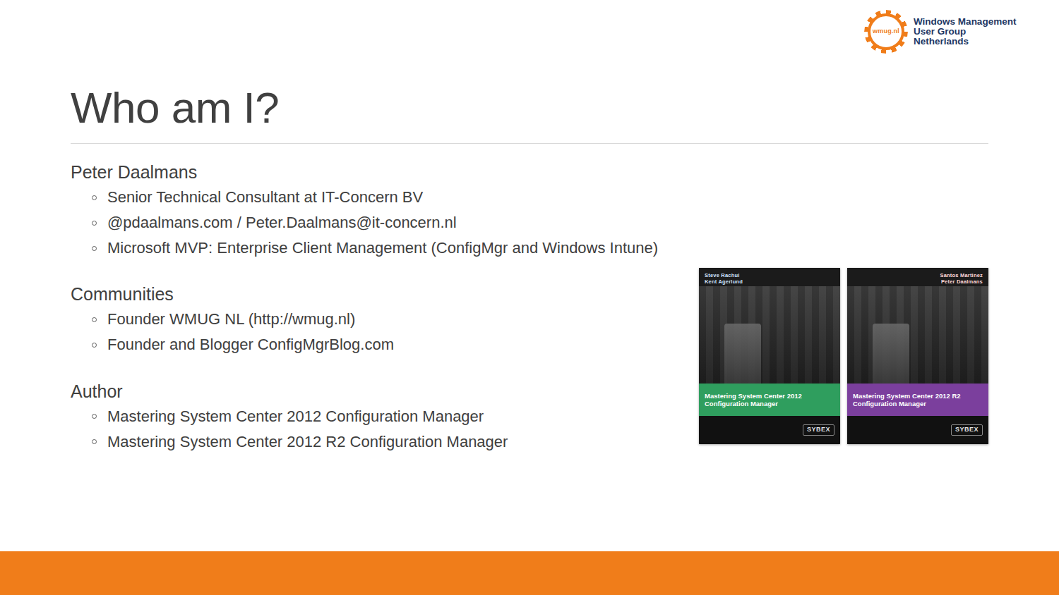wmug.nl
Windows Management User Group Netherlands
Who am I?
Steve Rachui
Kent Agerlund
Santos Martinez
Peter Daalmans
Mastering System Center 2012
Configuration Manager
SYBEX
Santos Martinez
Peter Daalmans
Brett Bennett
Mastering System Center 2012 R2
Configuration Manager
SYBEX
Peter Daalmans
Senior Technical Consultant at IT-Concern BV
@pdaalmans.com / Peter.Daalmans@it-concern.nl
Microsoft MVP: Enterprise Client Management (ConfigMgr and Windows Intune)
Communities
Founder WMUG NL (http://wmug.nl)
Founder and Blogger ConfigMgrBlog.com
Author
Mastering System Center 2012 Configuration Manager
Mastering System Center 2012 R2 Configuration Manager